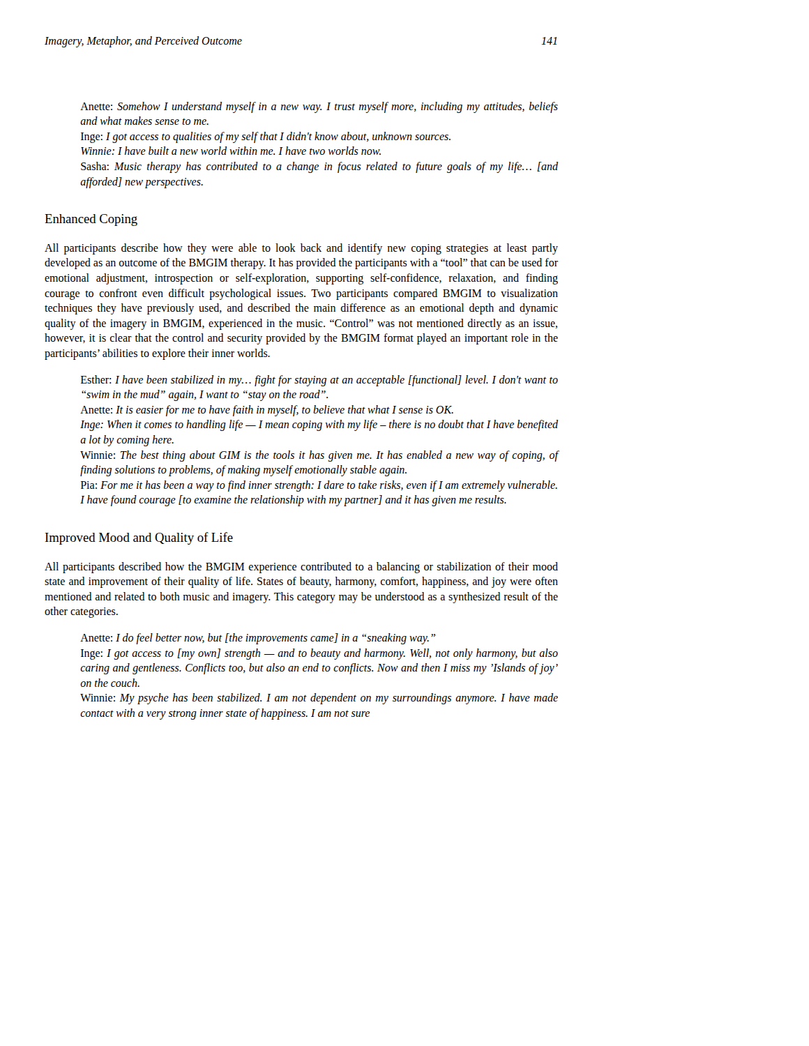Imagery, Metaphor, and Perceived Outcome 141
Anette: Somehow I understand myself in a new way. I trust myself more, including my attitudes, beliefs and what makes sense to me.
Inge: I got access to qualities of my self that I didn't know about, unknown sources.
Winnie: I have built a new world within me. I have two worlds now.
Sasha: Music therapy has contributed to a change in focus related to future goals of my life… [and afforded] new perspectives.
Enhanced Coping
All participants describe how they were able to look back and identify new coping strategies at least partly developed as an outcome of the BMGIM therapy. It has provided the participants with a “tool” that can be used for emotional adjustment, introspection or self-exploration, supporting self-confidence, relaxation, and finding courage to confront even difficult psychological issues. Two participants compared BMGIM to visualization techniques they have previously used, and described the main difference as an emotional depth and dynamic quality of the imagery in BMGIM, experienced in the music. “Control” was not mentioned directly as an issue, however, it is clear that the control and security provided by the BMGIM format played an important role in the participants’ abilities to explore their inner worlds.
Esther: I have been stabilized in my… fight for staying at an acceptable [functional] level. I don't want to “swim in the mud” again, I want to “stay on the road”.
Anette: It is easier for me to have faith in myself, to believe that what I sense is OK.
Inge: When it comes to handling life — I mean coping with my life – there is no doubt that I have benefited a lot by coming here.
Winnie: The best thing about GIM is the tools it has given me. It has enabled a new way of coping, of finding solutions to problems, of making myself emotionally stable again.
Pia: For me it has been a way to find inner strength: I dare to take risks, even if I am extremely vulnerable. I have found courage [to examine the relationship with my partner] and it has given me results.
Improved Mood and Quality of Life
All participants described how the BMGIM experience contributed to a balancing or stabilization of their mood state and improvement of their quality of life. States of beauty, harmony, comfort, happiness, and joy were often mentioned and related to both music and imagery. This category may be understood as a synthesized result of the other categories.
Anette: I do feel better now, but [the improvements came] in a “sneaking way.”
Inge: I got access to [my own] strength — and to beauty and harmony. Well, not only harmony, but also caring and gentleness. Conflicts too, but also an end to conflicts. Now and then I miss my ’Islands of joy’ on the couch.
Winnie: My psyche has been stabilized. I am not dependent on my surroundings anymore. I have made contact with a very strong inner state of happiness. I am not sure